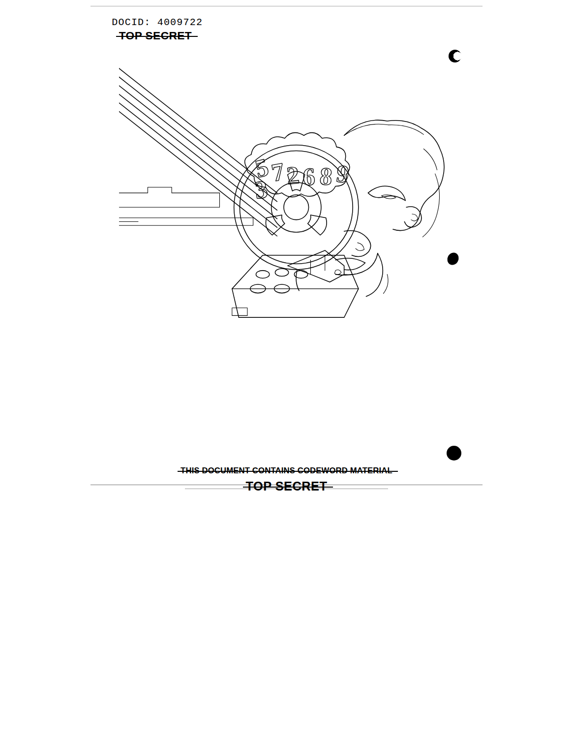DOCID: 4009722
TOP SECRET
5 7 2 6 8 9 3
THIS DOCUMENT CONTAINS CODEWORD MATERIAL
TOP SECRET